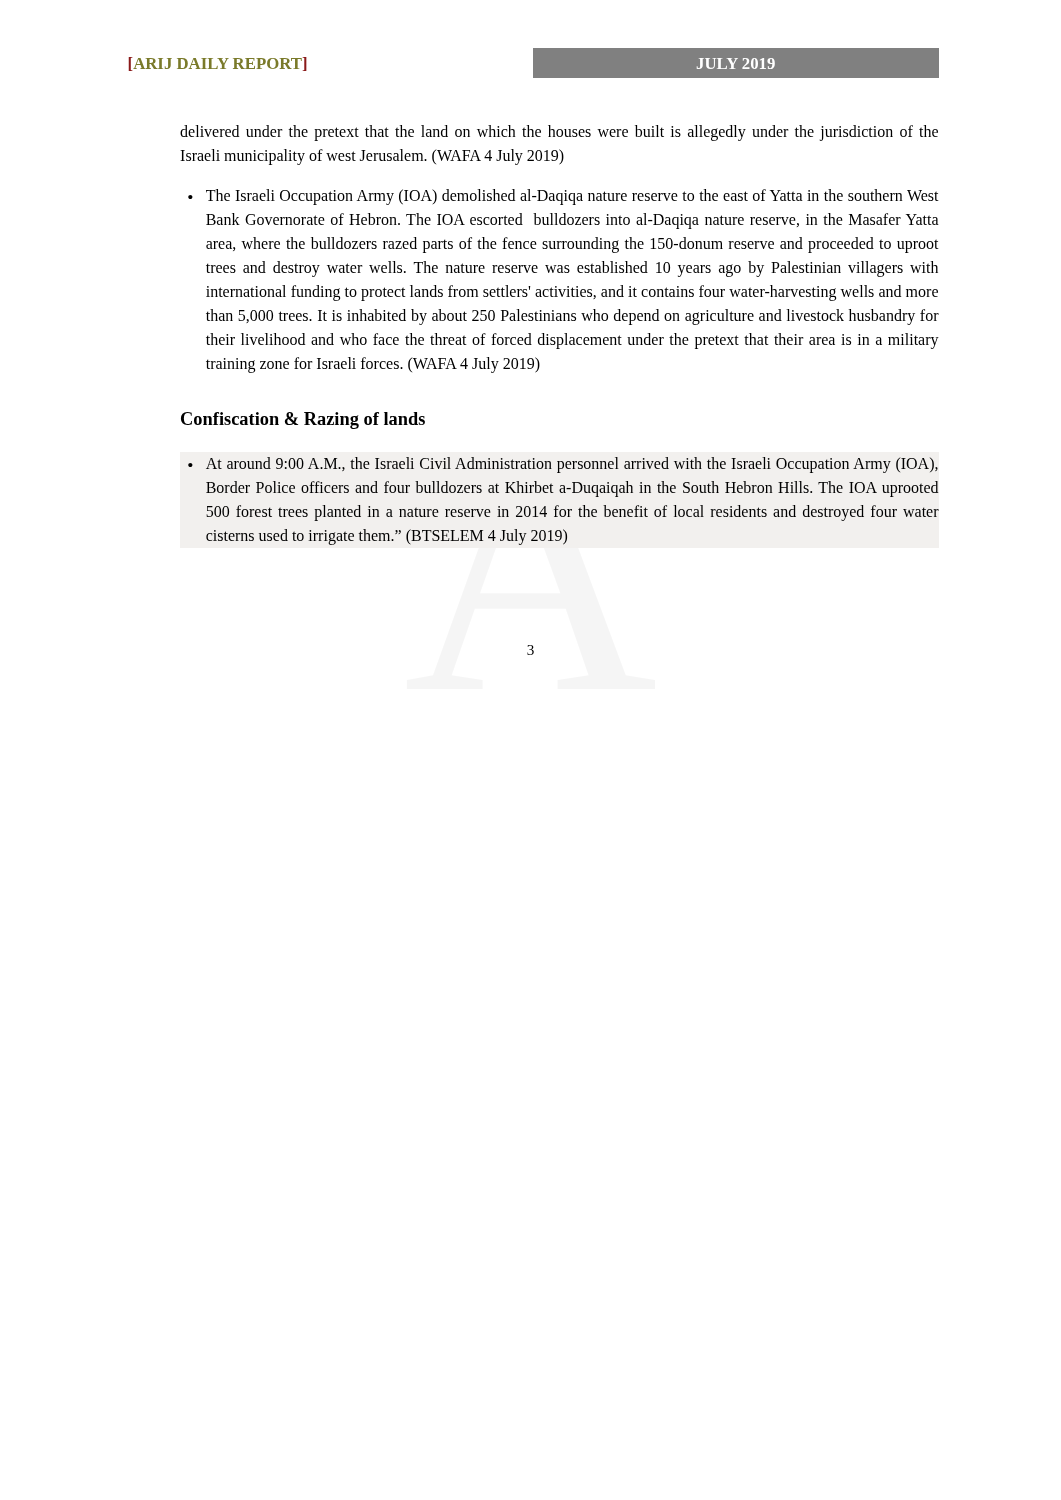A
[ARIJ DAILY REPORT]
JULY 2019
delivered under the pretext that the land on which the houses were built is allegedly under the jurisdiction of the Israeli municipality of west Jerusalem. (WAFA 4 July 2019)
The Israeli Occupation Army (IOA) demolished al-Daqiqa nature reserve to the east of Yatta in the southern West Bank Governorate of Hebron. The IOA escorted bulldozers into al-Daqiqa nature reserve, in the Masafer Yatta area, where the bulldozers razed parts of the fence surrounding the 150-donum reserve and proceeded to uproot trees and destroy water wells. The nature reserve was established 10 years ago by Palestinian villagers with international funding to protect lands from settlers' activities, and it contains four water-harvesting wells and more than 5,000 trees. It is inhabited by about 250 Palestinians who depend on agriculture and livestock husbandry for their livelihood and who face the threat of forced displacement under the pretext that their area is in a military training zone for Israeli forces. (WAFA 4 July 2019)
Confiscation & Razing of lands
At around 9:00 A.M., the Israeli Civil Administration personnel arrived with the Israeli Occupation Army (IOA), Border Police officers and four bulldozers at Khirbet a-Duqaiqah in the South Hebron Hills. The IOA uprooted 500 forest trees planted in a nature reserve in 2014 for the benefit of local residents and destroyed four water cisterns used to irrigate them.” (BTSELEM 4 July 2019)
3